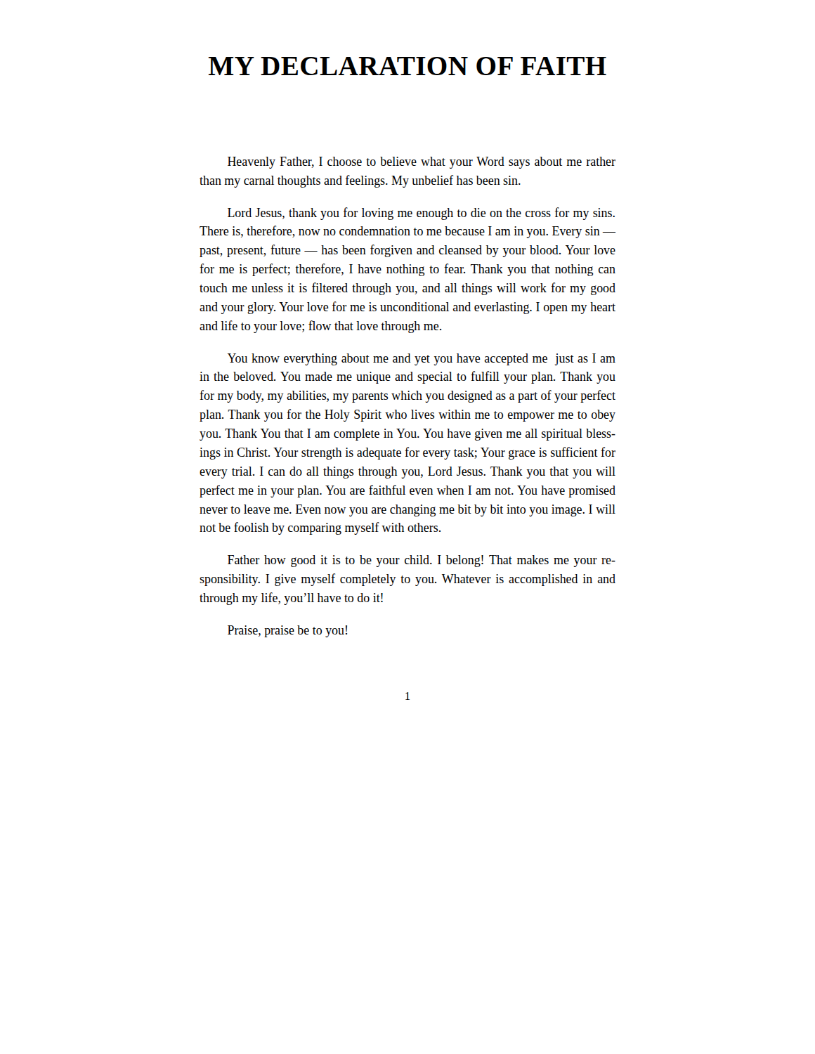MY DECLARATION OF FAITH
Heavenly Father, I choose to believe what your Word says about me rather than my carnal thoughts and feelings. My unbelief has been sin.
Lord Jesus, thank you for loving me enough to die on the cross for my sins. There is, therefore, now no condemnation to me because I am in you. Every sin — past, present, future — has been forgiven and cleansed by your blood. Your love for me is perfect; therefore, I have nothing to fear. Thank you that nothing can touch me unless it is filtered through you, and all things will work for my good and your glory. Your love for me is unconditional and everlasting. I open my heart and life to your love; flow that love through me.
You know everything about me and yet you have accepted me just as I am in the beloved. You made me unique and special to fulfill your plan. Thank you for my body, my abilities, my parents which you designed as a part of your perfect plan. Thank you for the Holy Spirit who lives within me to empower me to obey you. Thank You that I am complete in You. You have given me all spiritual blessings in Christ. Your strength is adequate for every task; Your grace is sufficient for every trial. I can do all things through you, Lord Jesus. Thank you that you will perfect me in your plan. You are faithful even when I am not. You have promised never to leave me. Even now you are changing me bit by bit into you image. I will not be foolish by comparing myself with others.
Father how good it is to be your child. I belong! That makes me your responsibility. I give myself completely to you. Whatever is accomplished in and through my life, you’ll have to do it!
Praise, praise be to you!
1